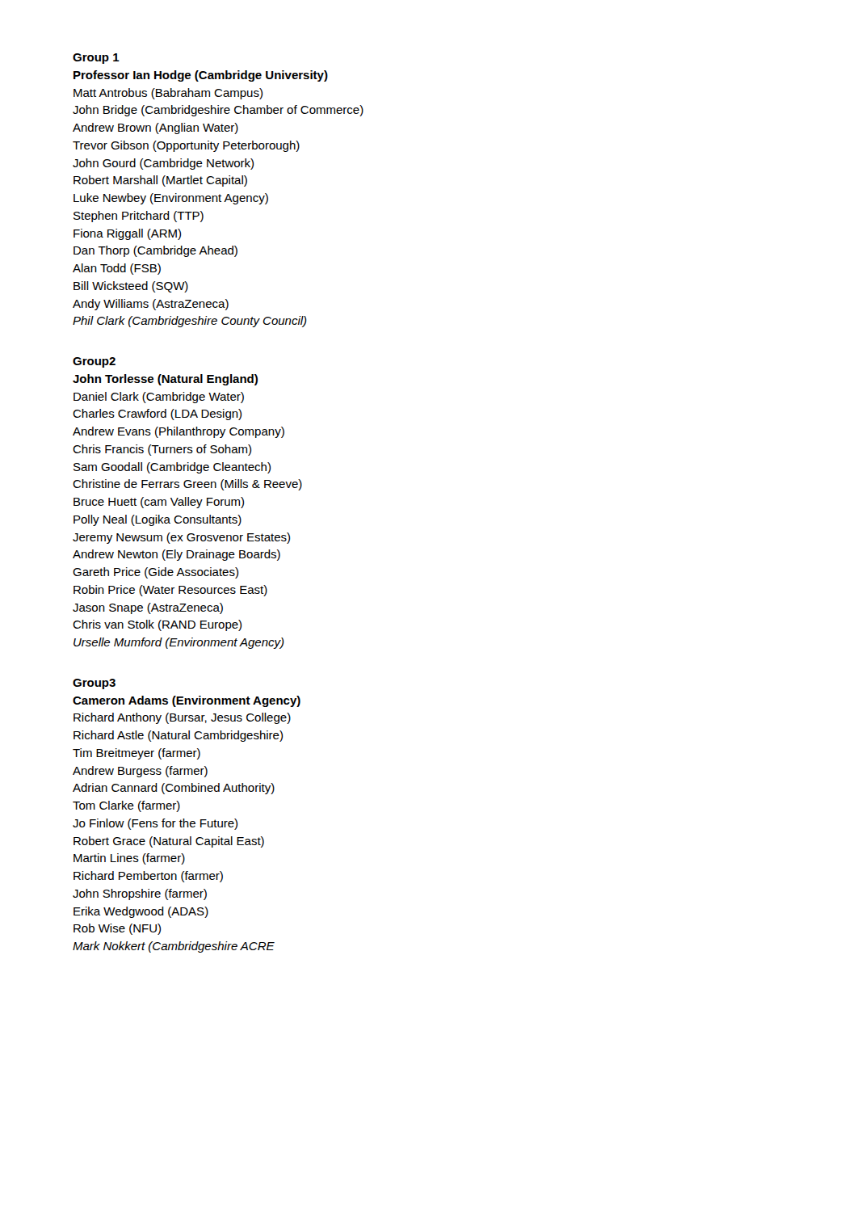Group 1
Professor Ian Hodge (Cambridge University)
Matt Antrobus (Babraham Campus)
John Bridge (Cambridgeshire Chamber of Commerce)
Andrew Brown (Anglian Water)
Trevor Gibson (Opportunity Peterborough)
John Gourd (Cambridge Network)
Robert Marshall (Martlet Capital)
Luke Newbey (Environment Agency)
Stephen Pritchard (TTP)
Fiona Riggall (ARM)
Dan Thorp (Cambridge Ahead)
Alan Todd (FSB)
Bill Wicksteed (SQW)
Andy Williams (AstraZeneca)
Phil Clark (Cambridgeshire County Council)
Group2
John Torlesse (Natural England)
Daniel Clark (Cambridge Water)
Charles Crawford (LDA Design)
Andrew Evans (Philanthropy Company)
Chris Francis (Turners of Soham)
Sam Goodall (Cambridge Cleantech)
Christine de Ferrars Green (Mills & Reeve)
Bruce Huett (cam Valley Forum)
Polly Neal (Logika Consultants)
Jeremy Newsum (ex Grosvenor Estates)
Andrew Newton (Ely Drainage Boards)
Gareth Price (Gide Associates)
Robin Price (Water Resources East)
Jason Snape (AstraZeneca)
Chris van Stolk (RAND Europe)
Urselle Mumford (Environment Agency)
Group3
Cameron Adams (Environment Agency)
Richard Anthony (Bursar, Jesus College)
Richard Astle (Natural Cambridgeshire)
Tim Breitmeyer (farmer)
Andrew Burgess (farmer)
Adrian Cannard (Combined Authority)
Tom Clarke (farmer)
Jo Finlow (Fens for the Future)
Robert Grace (Natural Capital East)
Martin Lines (farmer)
Richard Pemberton (farmer)
John Shropshire (farmer)
Erika Wedgwood (ADAS)
Rob Wise (NFU)
Mark Nokkert (Cambridgeshire ACRE